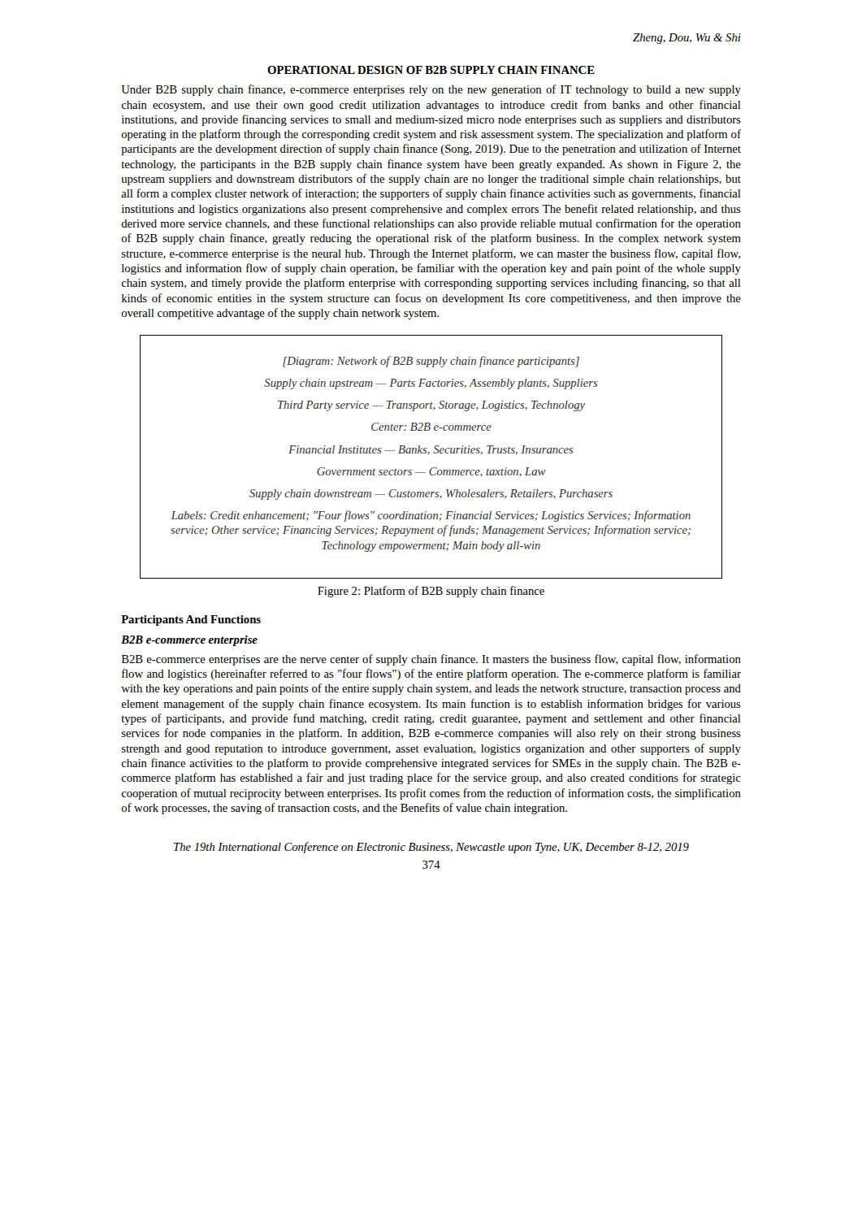Zheng, Dou, Wu & Shi
Operational Design of B2B Supply Chain Finance
Under B2B supply chain finance, e-commerce enterprises rely on the new generation of IT technology to build a new supply chain ecosystem, and use their own good credit utilization advantages to introduce credit from banks and other financial institutions, and provide financing services to small and medium-sized micro node enterprises such as suppliers and distributors operating in the platform through the corresponding credit system and risk assessment system. The specialization and platform of participants are the development direction of supply chain finance (Song, 2019). Due to the penetration and utilization of Internet technology, the participants in the B2B supply chain finance system have been greatly expanded. As shown in Figure 2, the upstream suppliers and downstream distributors of the supply chain are no longer the traditional simple chain relationships, but all form a complex cluster network of interaction; the supporters of supply chain finance activities such as governments, financial institutions and logistics organizations also present comprehensive and complex errors The benefit related relationship, and thus derived more service channels, and these functional relationships can also provide reliable mutual confirmation for the operation of B2B supply chain finance, greatly reducing the operational risk of the platform business. In the complex network system structure, e-commerce enterprise is the neural hub. Through the Internet platform, we can master the business flow, capital flow, logistics and information flow of supply chain operation, be familiar with the operation key and pain point of the whole supply chain system, and timely provide the platform enterprise with corresponding supporting services including financing, so that all kinds of economic entities in the system structure can focus on development Its core competitiveness, and then improve the overall competitive advantage of the supply chain network system.
[Diagram: Network of B2B supply chain finance participants]
Supply chain upstream — Parts Factories, Assembly plants, Suppliers
Third Party service — Transport, Storage, Logistics, Technology
Center: B2B e-commerce
Financial Institutes — Banks, Securities, Trusts, Insurances
Government sectors — Commerce, taxtion, Law
Supply chain downstream — Customers, Wholesalers, Retailers, Purchasers
Labels: Credit enhancement; "Four flows" coordination; Financial Services; Logistics Services; Information service; Other service; Financing Services; Repayment of funds; Management Services; Information service; Technology empowerment; Main body all-win
Figure 2: Platform of B2B supply chain finance
Participants And Functions
B2B e-commerce enterprise
B2B e-commerce enterprises are the nerve center of supply chain finance. It masters the business flow, capital flow, information flow and logistics (hereinafter referred to as "four flows") of the entire platform operation. The e-commerce platform is familiar with the key operations and pain points of the entire supply chain system, and leads the network structure, transaction process and element management of the supply chain finance ecosystem. Its main function is to establish information bridges for various types of participants, and provide fund matching, credit rating, credit guarantee, payment and settlement and other financial services for node companies in the platform. In addition, B2B e-commerce companies will also rely on their strong business strength and good reputation to introduce government, asset evaluation, logistics organization and other supporters of supply chain finance activities to the platform to provide comprehensive integrated services for SMEs in the supply chain. The B2B e-commerce platform has established a fair and just trading place for the service group, and also created conditions for strategic cooperation of mutual reciprocity between enterprises. Its profit comes from the reduction of information costs, the simplification of work processes, the saving of transaction costs, and the Benefits of value chain integration.
The 19th International Conference on Electronic Business, Newcastle upon Tyne, UK, December 8-12, 2019
374